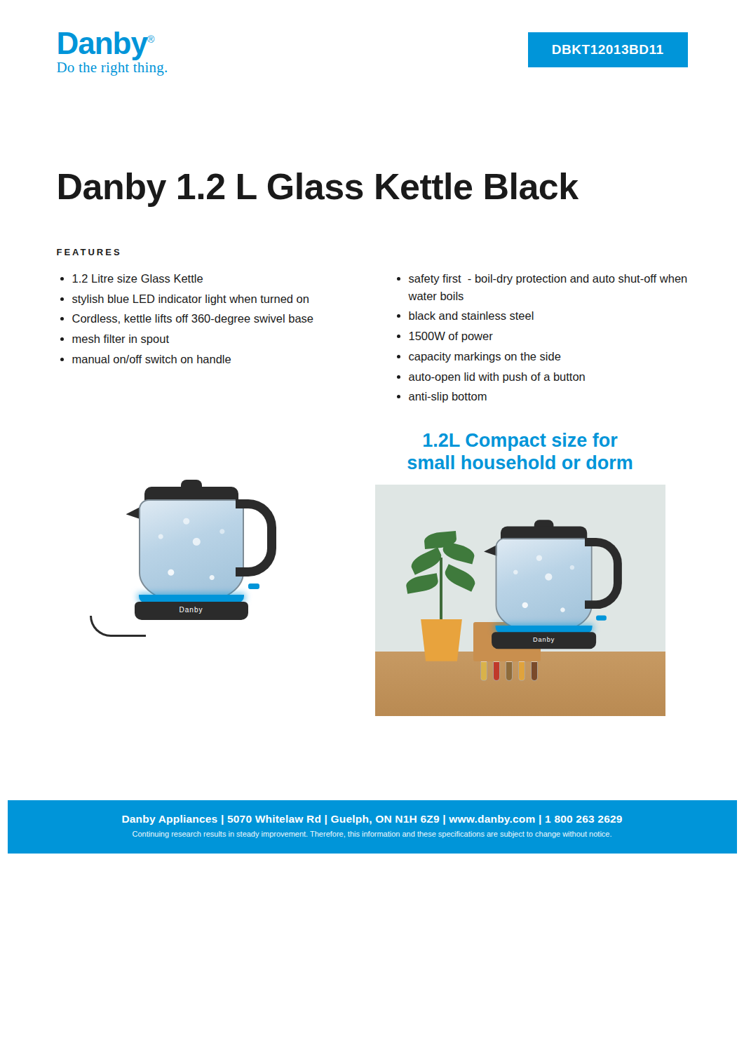Danby®
Do the right thing.
DBKT12013BD11
Danby 1.2 L Glass Kettle Black
FEATURES
1.2 Litre size Glass Kettle
stylish blue LED indicator light when turned on
Cordless, kettle lifts off 360-degree swivel base
mesh filter in spout
manual on/off switch on handle
safety first - boil-dry protection and auto shut-off when water boils
black and stainless steel
1500W of power
capacity markings on the side
auto-open lid with push of a button
anti-slip bottom
Danby
1.2L Compact size for
small household or dorm
Danby
Danby Appliances | 5070 Whitelaw Rd | Guelph, ON N1H 6Z9 | www.danby.com | 1 800 263 2629
Continuing research results in steady improvement. Therefore, this information and these specifications are subject to change without notice.